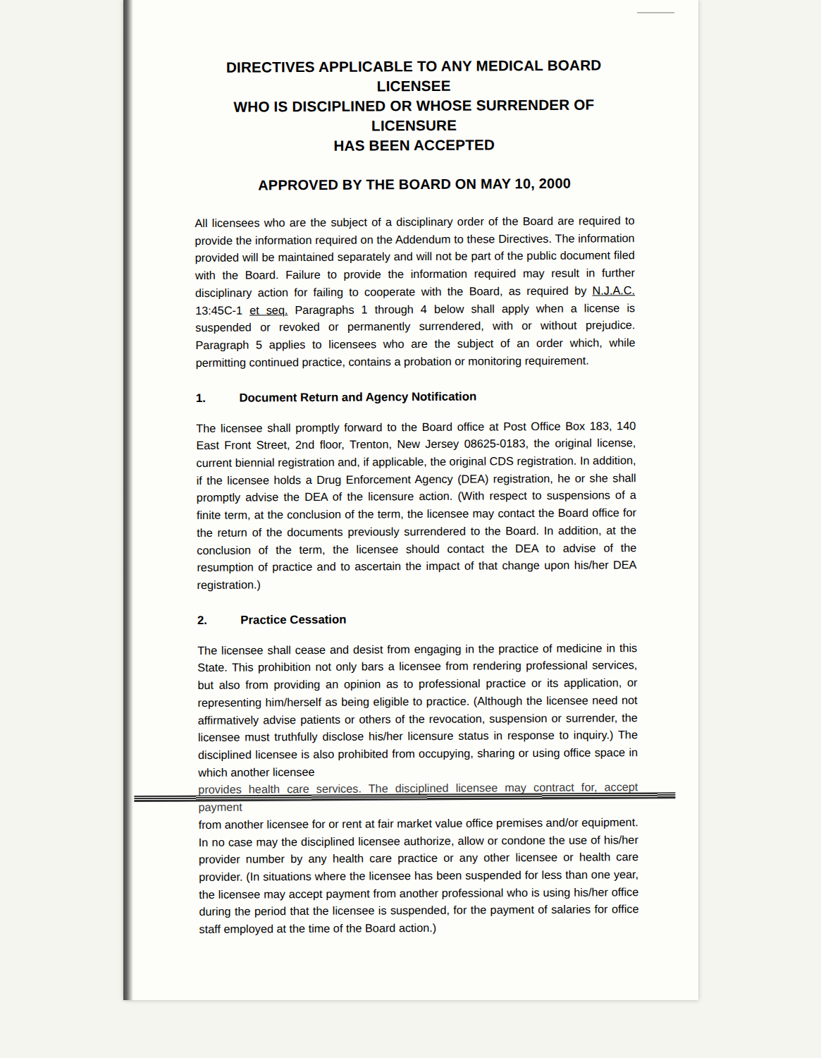DIRECTIVES APPLICABLE TO ANY MEDICAL BOARD LICENSEE
WHO IS DISCIPLINED OR WHOSE SURRENDER OF LICENSURE
HAS BEEN ACCEPTED
APPROVED BY THE BOARD ON MAY 10, 2000
All licensees who are the subject of a disciplinary order of the Board are required to provide the information required on the Addendum to these Directives. The information provided will be maintained separately and will not be part of the public document filed with the Board. Failure to provide the information required may result in further disciplinary action for failing to cooperate with the Board, as required by N.J.A.C. 13:45C-1 et seq. Paragraphs 1 through 4 below shall apply when a license is suspended or revoked or permanently surrendered, with or without prejudice. Paragraph 5 applies to licensees who are the subject of an order which, while permitting continued practice, contains a probation or monitoring requirement.
1. Document Return and Agency Notification
The licensee shall promptly forward to the Board office at Post Office Box 183, 140 East Front Street, 2nd floor, Trenton, New Jersey 08625-0183, the original license, current biennial registration and, if applicable, the original CDS registration. In addition, if the licensee holds a Drug Enforcement Agency (DEA) registration, he or she shall promptly advise the DEA of the licensure action. (With respect to suspensions of a finite term, at the conclusion of the term, the licensee may contact the Board office for the return of the documents previously surrendered to the Board. In addition, at the conclusion of the term, the licensee should contact the DEA to advise of the resumption of practice and to ascertain the impact of that change upon his/her DEA registration.)
2. Practice Cessation
The licensee shall cease and desist from engaging in the practice of medicine in this State. This prohibition not only bars a licensee from rendering professional services, but also from providing an opinion as to professional practice or its application, or representing him/herself as being eligible to practice. (Although the licensee need not affirmatively advise patients or others of the revocation, suspension or surrender, the licensee must truthfully disclose his/her licensure status in response to inquiry.) The disciplined licensee is also prohibited from occupying, sharing or using office space in which another licensee provides health care services. The disciplined licensee may contract for, accept payment from another licensee for or rent at fair market value office premises and/or equipment. In no case may the disciplined licensee authorize, allow or condone the use of his/her provider number by any health care practice or any other licensee or health care provider. (In situations where the licensee has been suspended for less than one year, the licensee may accept payment from another professional who is using his/her office during the period that the licensee is suspended, for the payment of salaries for office staff employed at the time of the Board action.)